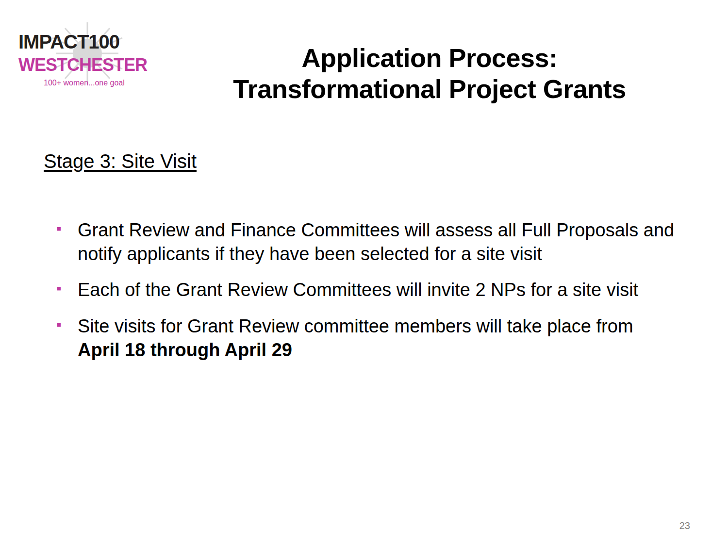IMPACT100 WESTCHESTER 100+ women...one goal
Application Process:
Transformational Project Grants
Stage 3: Site Visit
Grant Review and Finance Committees will assess all Full Proposals and notify applicants if they have been selected for a site visit
Each of the Grant Review Committees will invite 2 NPs for a site visit
Site visits for Grant Review committee members will take place from April 18 through April 29
23